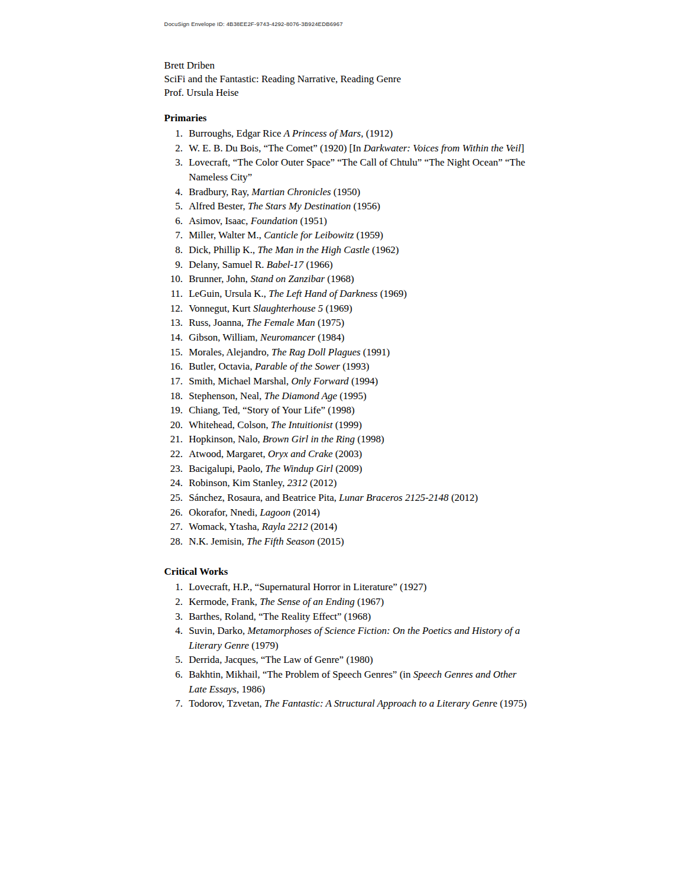DocuSign Envelope ID: 4B38EE2F-9743-4292-8076-3B924EDB6967
Brett Driben
SciFi and the Fantastic: Reading Narrative, Reading Genre
Prof. Ursula Heise
Primaries
Burroughs, Edgar Rice A Princess of Mars, (1912)
W. E. B. Du Bois, “The Comet” (1920) [In Darkwater: Voices from Within the Veil]
Lovecraft, “The Color Outer Space” “The Call of Chtulu” “The Night Ocean” “The Nameless City”
Bradbury, Ray, Martian Chronicles (1950)
Alfred Bester, The Stars My Destination (1956)
Asimov, Isaac, Foundation (1951)
Miller, Walter M., Canticle for Leibowitz (1959)
Dick, Phillip K., The Man in the High Castle (1962)
Delany, Samuel R. Babel-17 (1966)
Brunner, John, Stand on Zanzibar (1968)
LeGuin, Ursula K., The Left Hand of Darkness (1969)
Vonnegut, Kurt Slaughterhouse 5 (1969)
Russ, Joanna, The Female Man (1975)
Gibson, William, Neuromancer (1984)
Morales, Alejandro, The Rag Doll Plagues (1991)
Butler, Octavia, Parable of the Sower (1993)
Smith, Michael Marshal, Only Forward (1994)
Stephenson, Neal, The Diamond Age (1995)
Chiang, Ted, “Story of Your Life” (1998)
Whitehead, Colson, The Intuitionist (1999)
Hopkinson, Nalo, Brown Girl in the Ring (1998)
Atwood, Margaret, Oryx and Crake (2003)
Bacigalupi, Paolo, The Windup Girl (2009)
Robinson, Kim Stanley, 2312 (2012)
Sánchez, Rosaura, and Beatrice Pita, Lunar Braceros 2125-2148 (2012)
Okorafor, Nnedi, Lagoon (2014)
Womack, Ytasha, Rayla 2212 (2014)
N.K. Jemisin, The Fifth Season (2015)
Critical Works
Lovecraft, H.P., “Supernatural Horror in Literature” (1927)
Kermode, Frank, The Sense of an Ending (1967)
Barthes, Roland, “The Reality Effect” (1968)
Suvin, Darko, Metamorphoses of Science Fiction: On the Poetics and History of a Literary Genre (1979)
Derrida, Jacques, “The Law of Genre” (1980)
Bakhtin, Mikhail, “The Problem of Speech Genres” (in Speech Genres and Other Late Essays, 1986)
Todorov, Tzvetan, The Fantastic: A Structural Approach to a Literary Genre (1975)